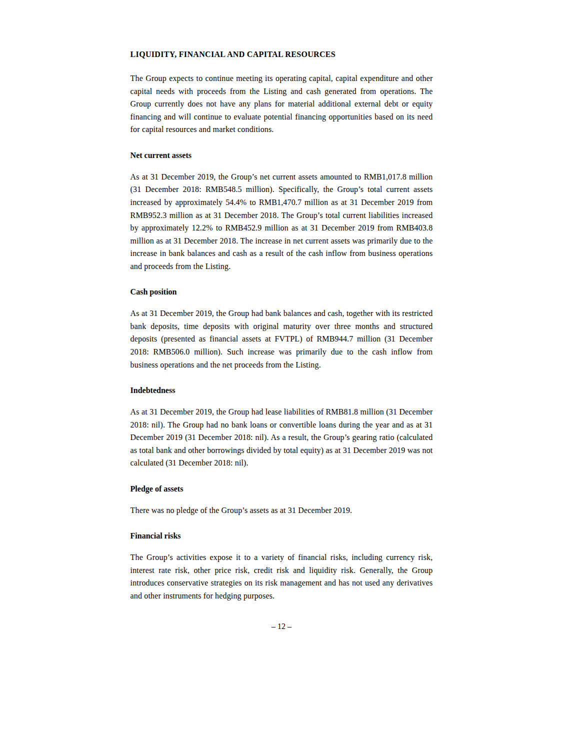LIQUIDITY, FINANCIAL AND CAPITAL RESOURCES
The Group expects to continue meeting its operating capital, capital expenditure and other capital needs with proceeds from the Listing and cash generated from operations. The Group currently does not have any plans for material additional external debt or equity financing and will continue to evaluate potential financing opportunities based on its need for capital resources and market conditions.
Net current assets
As at 31 December 2019, the Group’s net current assets amounted to RMB1,017.8 million (31 December 2018: RMB548.5 million). Specifically, the Group’s total current assets increased by approximately 54.4% to RMB1,470.7 million as at 31 December 2019 from RMB952.3 million as at 31 December 2018. The Group’s total current liabilities increased by approximately 12.2% to RMB452.9 million as at 31 December 2019 from RMB403.8 million as at 31 December 2018. The increase in net current assets was primarily due to the increase in bank balances and cash as a result of the cash inflow from business operations and proceeds from the Listing.
Cash position
As at 31 December 2019, the Group had bank balances and cash, together with its restricted bank deposits, time deposits with original maturity over three months and structured deposits (presented as financial assets at FVTPL) of RMB944.7 million (31 December 2018: RMB506.0 million). Such increase was primarily due to the cash inflow from business operations and the net proceeds from the Listing.
Indebtedness
As at 31 December 2019, the Group had lease liabilities of RMB81.8 million (31 December 2018: nil). The Group had no bank loans or convertible loans during the year and as at 31 December 2019 (31 December 2018: nil). As a result, the Group’s gearing ratio (calculated as total bank and other borrowings divided by total equity) as at 31 December 2019 was not calculated (31 December 2018: nil).
Pledge of assets
There was no pledge of the Group’s assets as at 31 December 2019.
Financial risks
The Group’s activities expose it to a variety of financial risks, including currency risk, interest rate risk, other price risk, credit risk and liquidity risk. Generally, the Group introduces conservative strategies on its risk management and has not used any derivatives and other instruments for hedging purposes.
– 12 –